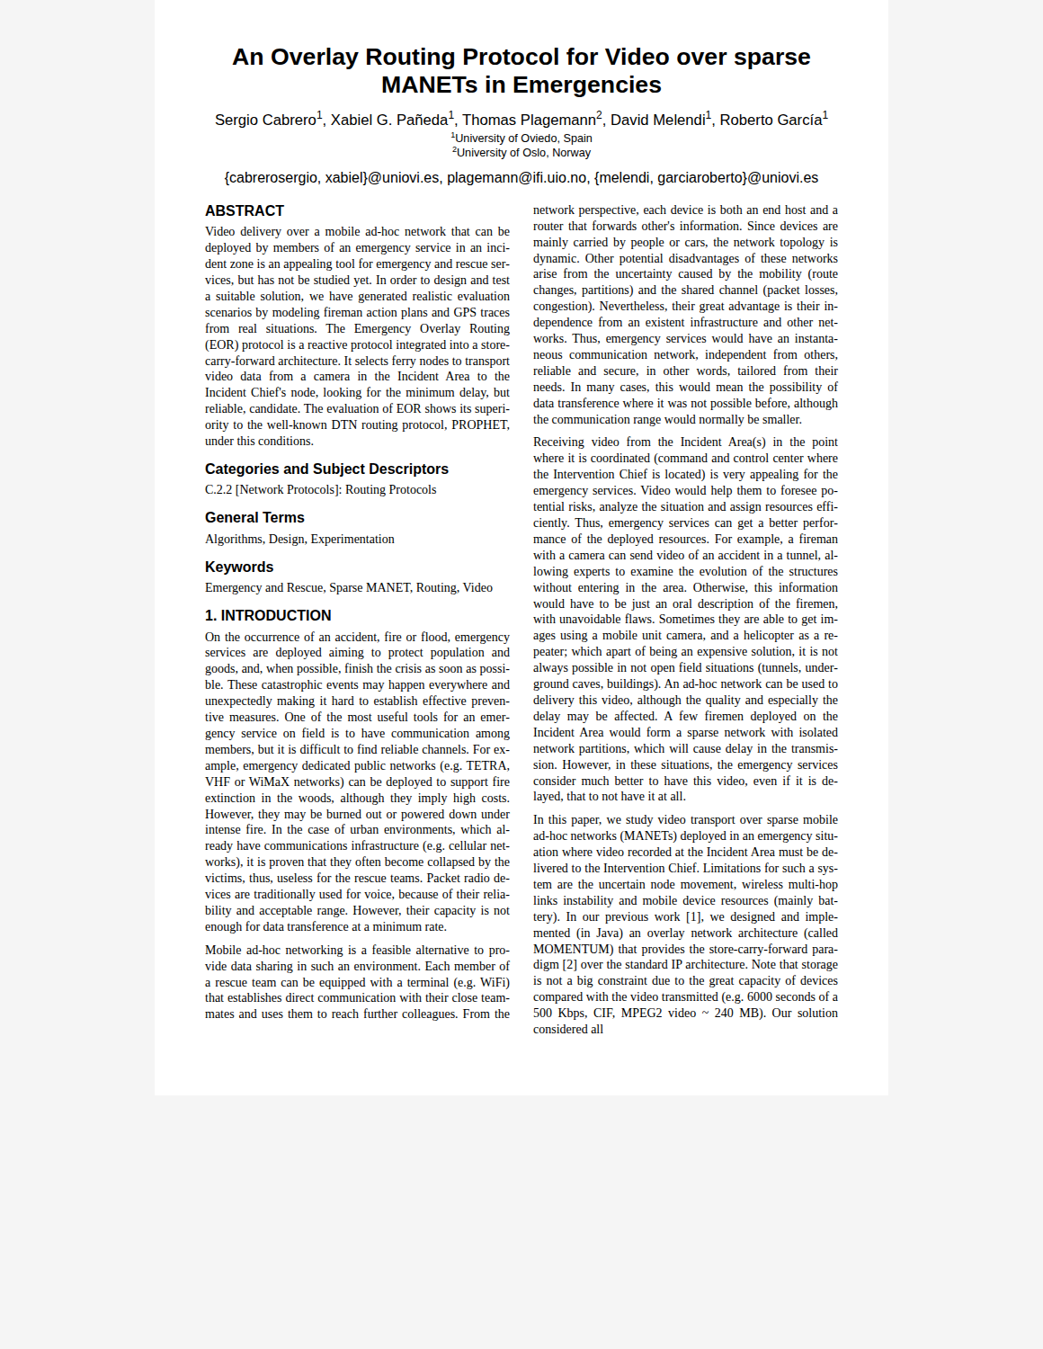An Overlay Routing Protocol for Video over sparse
MANETs in Emergencies
Sergio Cabrero1, Xabiel G. Pañeda1, Thomas Plagemann2, David Melendi1, Roberto García1
1University of Oviedo, Spain
2University of Oslo, Norway
{cabrerosergio, xabiel}@uniovi.es, plagemann@ifi.uio.no, {melendi, garciaroberto}@uniovi.es
ABSTRACT
Video delivery over a mobile ad-hoc network that can be deployed by members of an emergency service in an incident zone is an appealing tool for emergency and rescue services, but has not be studied yet. In order to design and test a suitable solution, we have generated realistic evaluation scenarios by modeling fireman action plans and GPS traces from real situations. The Emergency Overlay Routing (EOR) protocol is a reactive protocol integrated into a store-carry-forward architecture. It selects ferry nodes to transport video data from a camera in the Incident Area to the Incident Chief's node, looking for the minimum delay, but reliable, candidate. The evaluation of EOR shows its superiority to the well-known DTN routing protocol, PROPHET, under this conditions.
Categories and Subject Descriptors
C.2.2 [Network Protocols]: Routing Protocols
General Terms
Algorithms, Design, Experimentation
Keywords
Emergency and Rescue, Sparse MANET, Routing, Video
1. INTRODUCTION
On the occurrence of an accident, fire or flood, emergency services are deployed aiming to protect population and goods, and, when possible, finish the crisis as soon as possible. These catastrophic events may happen everywhere and unexpectedly making it hard to establish effective preventive measures. One of the most useful tools for an emergency service on field is to have communication among members, but it is difficult to find reliable channels. For example, emergency dedicated public networks (e.g. TETRA, VHF or WiMaX networks) can be deployed to support fire extinction in the woods, although they imply high costs. However, they may be burned out or powered down under intense fire. In the case of urban environments, which already have communications infrastructure (e.g. cellular networks), it is proven that they often become collapsed by the victims, thus, useless for the rescue teams. Packet radio devices are traditionally used for voice, because of their reliability and acceptable range. However, their capacity is not enough for data transference at a minimum rate.
Mobile ad-hoc networking is a feasible alternative to provide data sharing in such an environment. Each member of a rescue team can be equipped with a terminal (e.g. WiFi) that establishes direct communication with their close teammates and uses them to reach further colleagues. From the network perspective, each device is both an end host and a router that forwards other's information. Since devices are mainly carried by people or cars, the network topology is dynamic. Other potential disadvantages of these networks arise from the uncertainty caused by the mobility (route changes, partitions) and the shared channel (packet losses, congestion). Nevertheless, their great advantage is their independence from an existent infrastructure and other networks. Thus, emergency services would have an instantaneous communication network, independent from others, reliable and secure, in other words, tailored from their needs. In many cases, this would mean the possibility of data transference where it was not possible before, although the communication range would normally be smaller.
Receiving video from the Incident Area(s) in the point where it is coordinated (command and control center where the Intervention Chief is located) is very appealing for the emergency services. Video would help them to foresee potential risks, analyze the situation and assign resources efficiently. Thus, emergency services can get a better performance of the deployed resources. For example, a fireman with a camera can send video of an accident in a tunnel, allowing experts to examine the evolution of the structures without entering in the area. Otherwise, this information would have to be just an oral description of the firemen, with unavoidable flaws. Sometimes they are able to get images using a mobile unit camera, and a helicopter as a repeater; which apart of being an expensive solution, it is not always possible in not open field situations (tunnels, underground caves, buildings). An ad-hoc network can be used to delivery this video, although the quality and especially the delay may be affected. A few firemen deployed on the Incident Area would form a sparse network with isolated network partitions, which will cause delay in the transmission. However, in these situations, the emergency services consider much better to have this video, even if it is delayed, that to not have it at all.
In this paper, we study video transport over sparse mobile ad-hoc networks (MANETs) deployed in an emergency situation where video recorded at the Incident Area must be delivered to the Intervention Chief. Limitations for such a system are the uncertain node movement, wireless multi-hop links instability and mobile device resources (mainly battery). In our previous work [1], we designed and implemented (in Java) an overlay network architecture (called MOMENTUM) that provides the store-carry-forward paradigm [2] over the standard IP architecture. Note that storage is not a big constraint due to the great capacity of devices compared with the video transmitted (e.g. 6000 seconds of a 500 Kbps, CIF, MPEG2 video ~ 240 MB). Our solution considered all